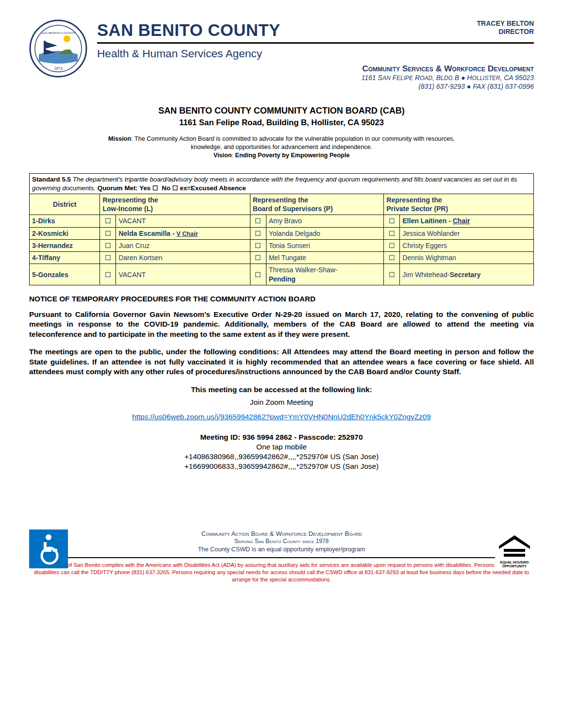SAN BENITO COUNTY 1874
TRACEY BELTON
DIRECTOR
SAN BENITO COUNTY
Health & Human Services Agency
Community Services & Workforce Development
1161 SAN FELIPE ROAD, BLDG B ● HOLLISTER, CA 95023
(831) 637-9293 ● FAX (831) 637-0996
SAN BENITO COUNTY COMMUNITY ACTION BOARD (CAB)
1161 San Felipe Road, Building B, Hollister, CA 95023
Mission: The Community Action Board is committed to advocate for the vulnerable population in our community with resources,
knowledge, and opportunities for advancement and independence.
Vision: Ending Poverty by Empowering People
| Standard 5.5 The department's tripartite board/advisory body meets in accordance with the frequency and quorum requirements and fills board vacancies as set out in its governing documents. Quorum Met: Yes ☐ No ☐ ex=Excused Absence |
| District | Representing the Low-Income (L) | Representing the Board of Supervisors (P) | Representing the Private Sector (PR) |
| 1-Dirks | ☐ | VACANT | ☐ | Amy Bravo | ☐ | Ellen Laitinen - Chair |
| 2-Kosmicki | ☐ | Nelda Escamilla - V Chair | ☐ | Yolanda Delgado | ☐ | Jessica Wohlander |
| 3-Hernandez | ☐ | Juan Cruz | ☐ | Tonia Sunseri | ☐ | Christy Eggers |
| 4-Tiffany | ☐ | Daren Kortsen | ☐ | Mel Tungate | ☐ | Dennis Wightman |
| 5-Gonzales | ☐ | VACANT | ☐ | Thressa Walker-Shaw- Pending | ☐ | Jim Whitehead- Secretary |
NOTICE OF TEMPORARY PROCEDURES FOR THE COMMUNITY ACTION BOARD
Pursuant to California Governor Gavin Newsom’s Executive Order N-29-20 issued on March 17, 2020, relating to the convening of public meetings in response to the COVID-19 pandemic. Additionally, members of the CAB Board are allowed to attend the meeting via teleconference and to participate in the meeting to the same extent as if they were present.
The meetings are open to the public, under the following conditions: All Attendees may attend the Board meeting in person and follow the State guidelines. If an attendee is not fully vaccinated it is highly recommended that an attendee wears a face covering or face shield. All attendees must comply with any other rules of procedures/instructions announced by the CAB Board and/or County Staff.
This meeting can be accessed at the following link:
Join Zoom Meeting
https://us06web.zoom.us/j/93659942862?pwd=YmY0VHN0NnU2dEh0Ynk5ckY0ZngyZz09
Meeting ID: 936 5994 2862 - Passcode: 252970
One tap mobile
+14086380968,,93659942862#,,,,*252970# US (San Jose)
+16699006833,,93659942862#,,,,*252970# US (San Jose)
EQUAL HOUSING OPPORTUNITY
Community Action Board & Workforce Development Board
Serving San Benito County since 1978
The County CSWD is an equal opportunity employer/program
The County of San Benito complies with the Americans with Disabilities Act (ADA) by assuring that auxiliary aids for services are available upon request to persons with disabilities. Persons with hearing disabilities can call the TDD/TTY phone (831) 637-3265. Persons requiring any special needs for access should call the CSWD office at 831-637-9293 at least five business days before the needed date to arrange for the special accommodations.